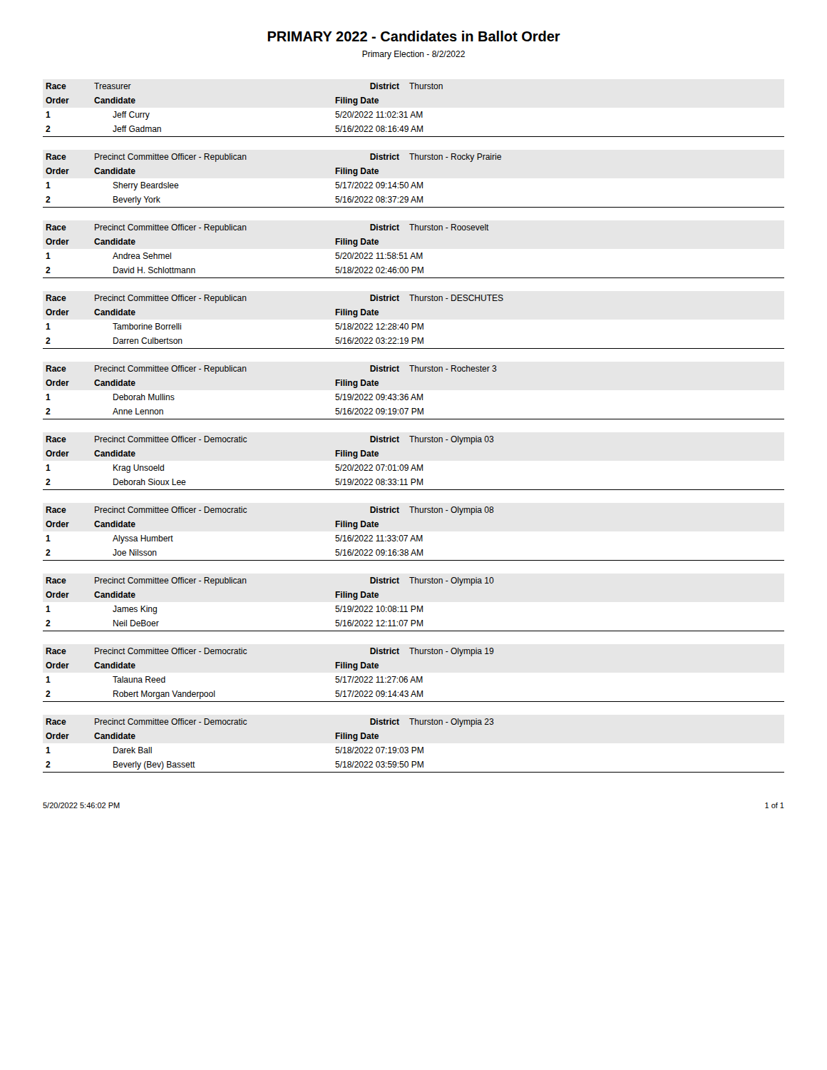PRIMARY 2022 - Candidates in Ballot Order
Primary Election - 8/2/2022
| Race | Treasurer | District | Thurston |
| Order | Candidate | Filing Date | |
| 1 | Jeff Curry | 5/20/2022 11:02:31 AM |
| 2 | Jeff Gadman | 5/16/2022 08:16:49 AM |
| Race | Precinct Committee Officer - Republican | District | Thurston - Rocky Prairie |
| Order | Candidate | Filing Date | |
| 1 | Sherry Beardslee | 5/17/2022 09:14:50 AM |
| 2 | Beverly York | 5/16/2022 08:37:29 AM |
| Race | Precinct Committee Officer - Republican | District | Thurston - Roosevelt |
| Order | Candidate | Filing Date | |
| 1 | Andrea Sehmel | 5/20/2022 11:58:51 AM |
| 2 | David H. Schlottmann | 5/18/2022 02:46:00 PM |
| Race | Precinct Committee Officer - Republican | District | Thurston - DESCHUTES |
| Order | Candidate | Filing Date | |
| 1 | Tamborine Borrelli | 5/18/2022 12:28:40 PM |
| 2 | Darren Culbertson | 5/16/2022 03:22:19 PM |
| Race | Precinct Committee Officer - Republican | District | Thurston - Rochester 3 |
| Order | Candidate | Filing Date | |
| 1 | Deborah Mullins | 5/19/2022 09:43:36 AM |
| 2 | Anne Lennon | 5/16/2022 09:19:07 PM |
| Race | Precinct Committee Officer - Democratic | District | Thurston - Olympia 03 |
| Order | Candidate | Filing Date | |
| 1 | Krag Unsoeld | 5/20/2022 07:01:09 AM |
| 2 | Deborah Sioux Lee | 5/19/2022 08:33:11 PM |
| Race | Precinct Committee Officer - Democratic | District | Thurston - Olympia 08 |
| Order | Candidate | Filing Date | |
| 1 | Alyssa Humbert | 5/16/2022 11:33:07 AM |
| 2 | Joe Nilsson | 5/16/2022 09:16:38 AM |
| Race | Precinct Committee Officer - Republican | District | Thurston - Olympia 10 |
| Order | Candidate | Filing Date | |
| 1 | James King | 5/19/2022 10:08:11 PM |
| 2 | Neil DeBoer | 5/16/2022 12:11:07 PM |
| Race | Precinct Committee Officer - Democratic | District | Thurston - Olympia 19 |
| Order | Candidate | Filing Date | |
| 1 | Talauna Reed | 5/17/2022 11:27:06 AM |
| 2 | Robert Morgan Vanderpool | 5/17/2022 09:14:43 AM |
| Race | Precinct Committee Officer - Democratic | District | Thurston - Olympia 23 |
| Order | Candidate | Filing Date | |
| 1 | Darek Ball | 5/18/2022 07:19:03 PM |
| 2 | Beverly (Bev) Bassett | 5/18/2022 03:59:50 PM |
5/20/2022 5:46:02 PM 1 of 1